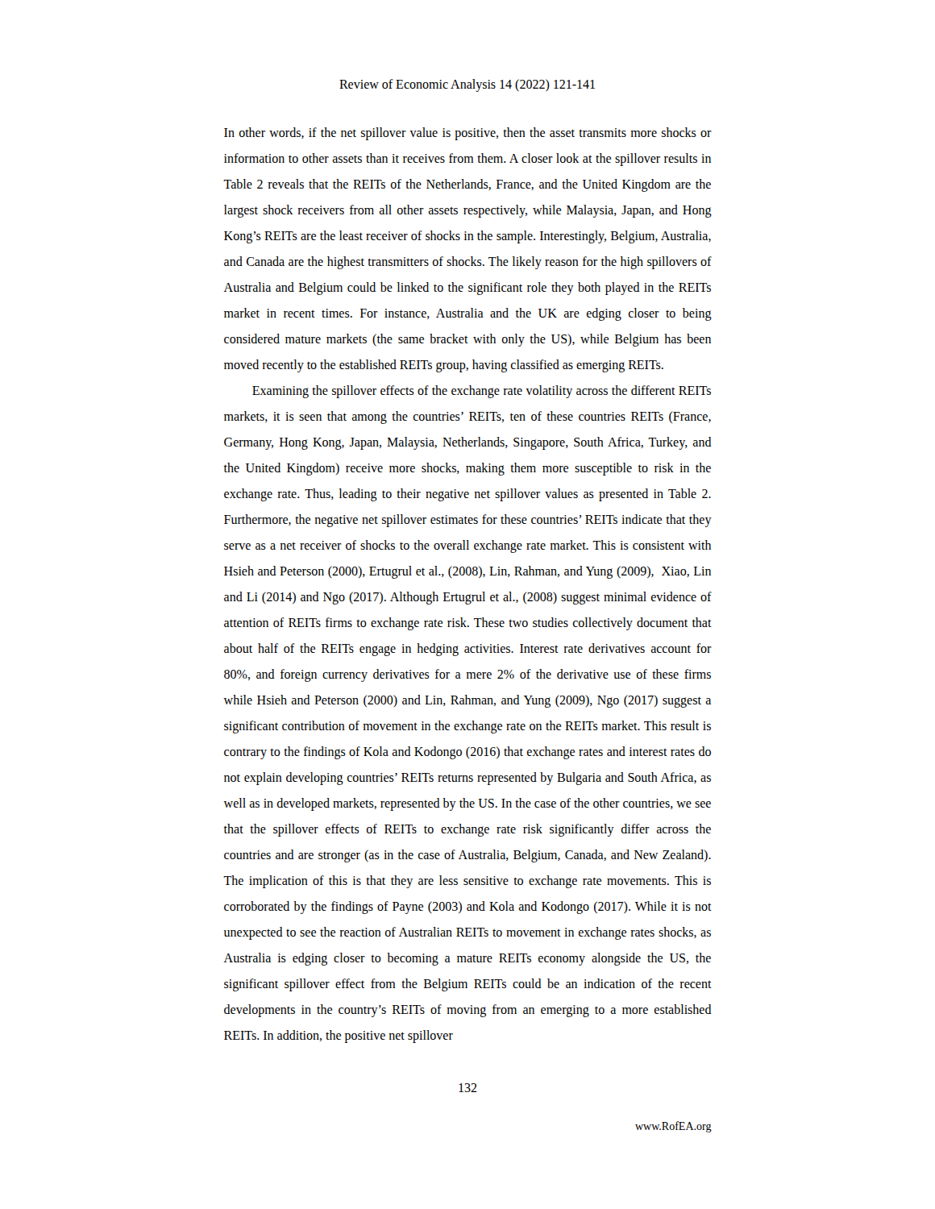Review of Economic Analysis 14 (2022) 121-141
In other words, if the net spillover value is positive, then the asset transmits more shocks or information to other assets than it receives from them. A closer look at the spillover results in Table 2 reveals that the REITs of the Netherlands, France, and the United Kingdom are the largest shock receivers from all other assets respectively, while Malaysia, Japan, and Hong Kong’s REITs are the least receiver of shocks in the sample. Interestingly, Belgium, Australia, and Canada are the highest transmitters of shocks. The likely reason for the high spillovers of Australia and Belgium could be linked to the significant role they both played in the REITs market in recent times. For instance, Australia and the UK are edging closer to being considered mature markets (the same bracket with only the US), while Belgium has been moved recently to the established REITs group, having classified as emerging REITs.
Examining the spillover effects of the exchange rate volatility across the different REITs markets, it is seen that among the countries’ REITs, ten of these countries REITs (France, Germany, Hong Kong, Japan, Malaysia, Netherlands, Singapore, South Africa, Turkey, and the United Kingdom) receive more shocks, making them more susceptible to risk in the exchange rate. Thus, leading to their negative net spillover values as presented in Table 2. Furthermore, the negative net spillover estimates for these countries’ REITs indicate that they serve as a net receiver of shocks to the overall exchange rate market. This is consistent with Hsieh and Peterson (2000), Ertugrul et al., (2008), Lin, Rahman, and Yung (2009), Xiao, Lin and Li (2014) and Ngo (2017). Although Ertugrul et al., (2008) suggest minimal evidence of attention of REITs firms to exchange rate risk. These two studies collectively document that about half of the REITs engage in hedging activities. Interest rate derivatives account for 80%, and foreign currency derivatives for a mere 2% of the derivative use of these firms while Hsieh and Peterson (2000) and Lin, Rahman, and Yung (2009), Ngo (2017) suggest a significant contribution of movement in the exchange rate on the REITs market. This result is contrary to the findings of Kola and Kodongo (2016) that exchange rates and interest rates do not explain developing countries’ REITs returns represented by Bulgaria and South Africa, as well as in developed markets, represented by the US. In the case of the other countries, we see that the spillover effects of REITs to exchange rate risk significantly differ across the countries and are stronger (as in the case of Australia, Belgium, Canada, and New Zealand). The implication of this is that they are less sensitive to exchange rate movements. This is corroborated by the findings of Payne (2003) and Kola and Kodongo (2017). While it is not unexpected to see the reaction of Australian REITs to movement in exchange rates shocks, as Australia is edging closer to becoming a mature REITs economy alongside the US, the significant spillover effect from the Belgium REITs could be an indication of the recent developments in the country’s REITs of moving from an emerging to a more established REITs. In addition, the positive net spillover
132
www.RofEA.org